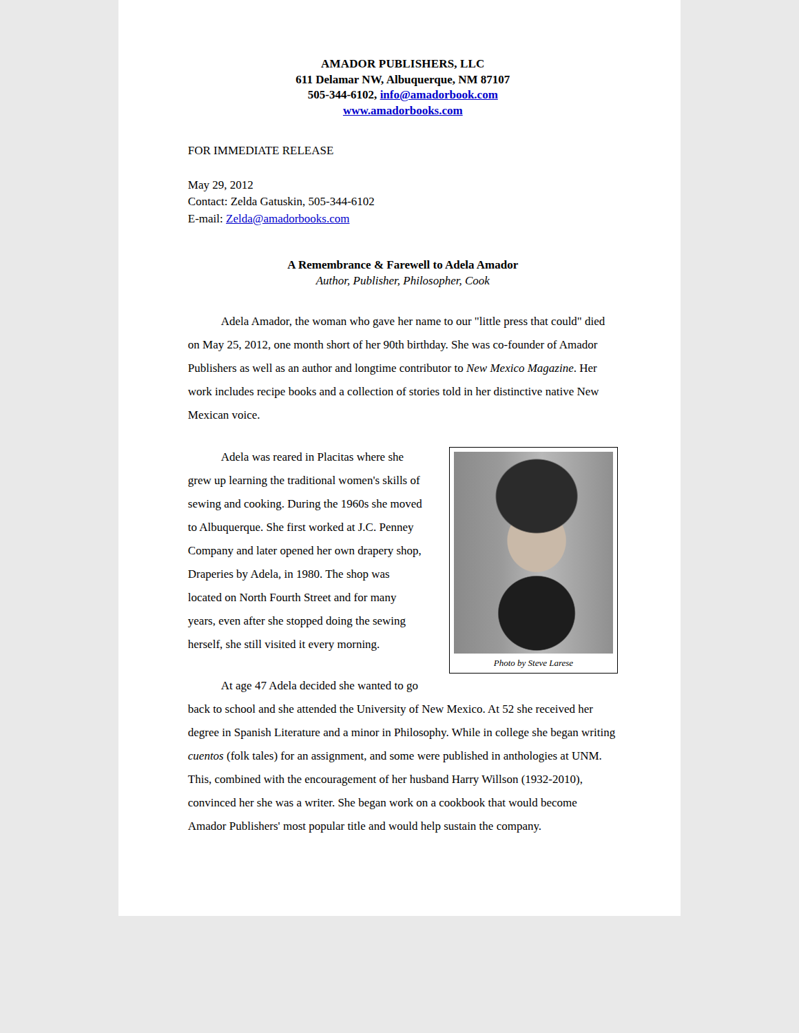AMADOR PUBLISHERS, LLC
611 Delamar NW, Albuquerque, NM 87107
505-344-6102, info@amadorbook.com
www.amadorbooks.com
FOR IMMEDIATE RELEASE
May 29, 2012
Contact: Zelda Gatuskin, 505-344-6102
E-mail: Zelda@amadorbooks.com
A Remembrance & Farewell to Adela Amador
Author, Publisher, Philosopher, Cook
Adela Amador, the woman who gave her name to our "little press that could" died on May 25, 2012, one month short of her 90th birthday. She was co-founder of Amador Publishers as well as an author and longtime contributor to New Mexico Magazine. Her work includes recipe books and a collection of stories told in her distinctive native New Mexican voice.
Photo by Steve Larese
Adela was reared in Placitas where she grew up learning the traditional women's skills of sewing and cooking. During the 1960s she moved to Albuquerque. She first worked at J.C. Penney Company and later opened her own drapery shop, Draperies by Adela, in 1980. The shop was located on North Fourth Street and for many years, even after she stopped doing the sewing herself, she still visited it every morning.
At age 47 Adela decided she wanted to go back to school and she attended the University of New Mexico. At 52 she received her degree in Spanish Literature and a minor in Philosophy. While in college she began writing cuentos (folk tales) for an assignment, and some were published in anthologies at UNM. This, combined with the encouragement of her husband Harry Willson (1932-2010), convinced her she was a writer. She began work on a cookbook that would become Amador Publishers' most popular title and would help sustain the company.